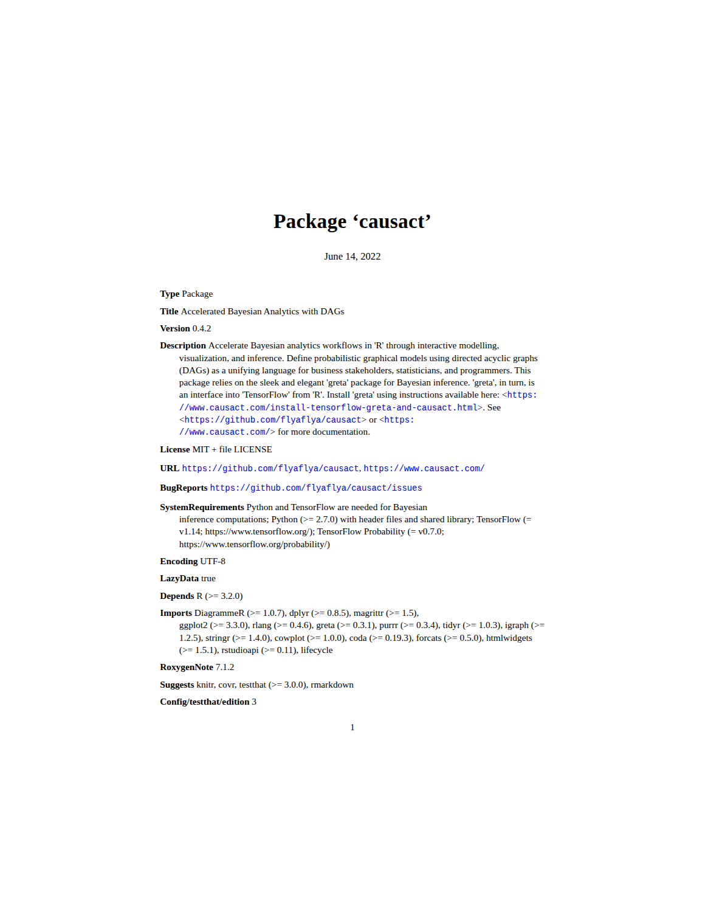Package ‘causact’
June 14, 2022
Type
Package
Title
Accelerated Bayesian Analytics with DAGs
Version
0.4.2
Description
Accelerate Bayesian analytics workflows in 'R' through interactive modelling,
visualization, and inference. Define probabilistic graphical models using directed acyclic graphs (DAGs) as a unifying language for business stakeholders, statisticians, and programmers. This package relies on the sleek and elegant 'greta' package for Bayesian inference. 'greta', in turn, is an interface into 'TensorFlow' from 'R'. Install 'greta' using instructions available here: <https:
//www.causact.com/install-tensorflow-greta-and-causact.html>. See <https://github.com/flyaflya/causact> or <https:
//www.causact.com/> for more documentation.
License
MIT + file LICENSE
URL
https://github.com/flyaflya/causact, https://www.causact.com/
BugReports
https://github.com/flyaflya/causact/issues
SystemRequirements
Python and TensorFlow are needed for Bayesian
inference computations; Python (>= 2.7.0) with header files and shared library; TensorFlow (= v1.14; https://www.tensorflow.org/); TensorFlow Probability (= v0.7.0; https://www.tensorflow.org/probability/)
Encoding
UTF-8
LazyData
true
Depends
R (>= 3.2.0)
Imports
DiagrammeR (>= 1.0.7), dplyr (>= 0.8.5), magrittr (>= 1.5),
ggplot2 (>= 3.3.0), rlang (>= 0.4.6), greta (>= 0.3.1), purrr (>= 0.3.4), tidyr (>= 1.0.3), igraph (>= 1.2.5), stringr (>= 1.4.0), cowplot (>= 1.0.0), coda (>= 0.19.3), forcats (>= 0.5.0), htmlwidgets (>= 1.5.1), rstudioapi (>= 0.11), lifecycle
RoxygenNote
7.1.2
Suggests
knitr, covr, testthat (>= 3.0.0), rmarkdown
Config/testthat/edition
3
1